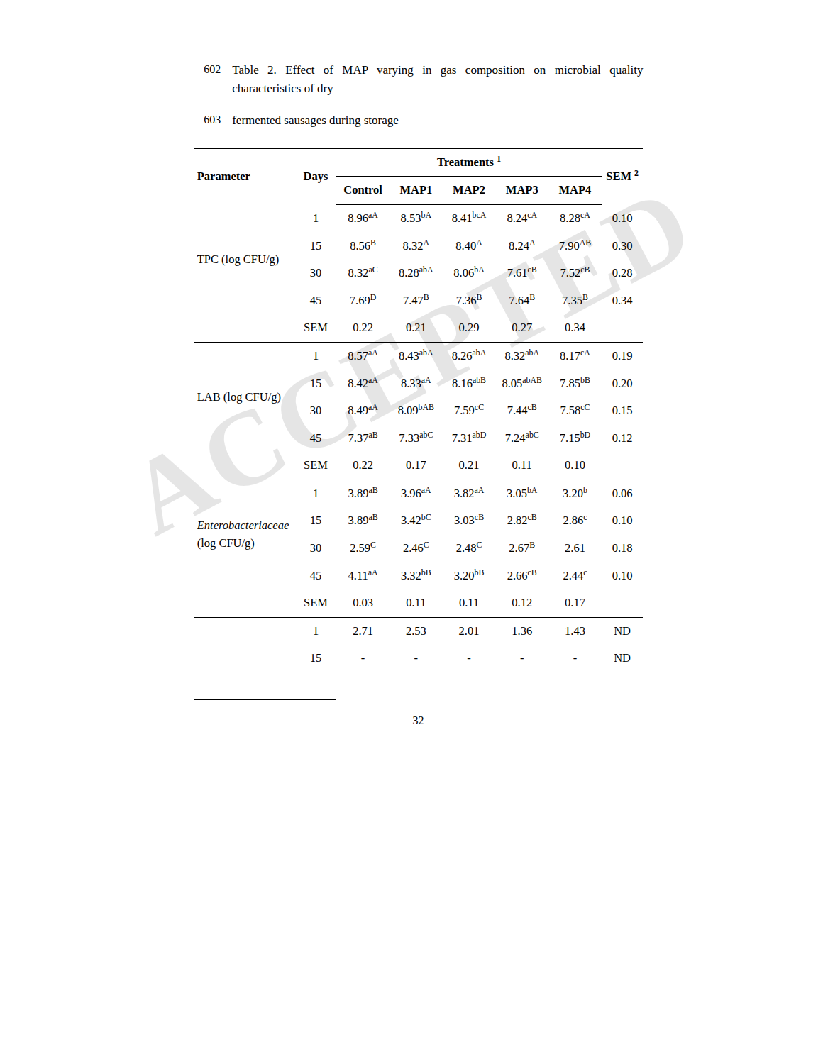ACCEPTED
602 Table 2. Effect of MAP varying in gas composition on microbial quality characteristics of dry
603fermented sausages during storage
| Parameter | Days | Treatments 1 | SEM 2 |
| --- | --- | --- | --- |
| Control | MAP1 | MAP2 | MAP3 | MAP4 |
| TPC (log CFU/g) | 1 | 8.96 aA | 8.53 bA | 8.41 bcA | 8.24 cA | 8.28 cA | 0.10 |
| 15 | 8.56 B | 8.32 A | 8.40 A | 8.24 A | 7.90 AB | 0.30 |
| 30 | 8.32 aC | 8.28 abA | 8.06 bA | 7.61 cB | 7.52 cB | 0.28 |
| 45 | 7.69 D | 7.47 B | 7.36 B | 7.64 B | 7.35 B | 0.34 |
| | SEM | 0.22 | 0.21 | 0.29 | 0.27 | 0.34 | |
| LAB (log CFU/g) | 1 | 8.57 aA | 8.43 abA | 8.26 abA | 8.32 abA | 8.17 cA | 0.19 |
| 15 | 8.42 aA | 8.33 aA | 8.16 abB | 8.05 abAB | 7.85 bB | 0.20 |
| 30 | 8.49 aA | 8.09 bAB | 7.59 cC | 7.44 cB | 7.58 cC | 0.15 |
| 45 | 7.37 aB | 7.33 abC | 7.31 abD | 7.24 abC | 7.15 bD | 0.12 |
| | SEM | 0.22 | 0.17 | 0.21 | 0.11 | 0.10 | |
| Enterobacteriaceae (log CFU/g) | 1 | 3.89 aB | 3.96 aA | 3.82 aA | 3.05 bA | 3.20 b | 0.06 |
| 15 | 3.89 aB | 3.42 bC | 3.03 cB | 2.82 cB | 2.86 c | 0.10 |
| 30 | 2.59 C | 2.46 C | 2.48 C | 2.67 B | 2.61 | 0.18 |
| 45 | 4.11 aA | 3.32 bB | 3.20 bB | 2.66 cB | 2.44 c | 0.10 |
| | SEM | 0.03 | 0.11 | 0.11 | 0.12 | 0.17 | |
| | 1 | 2.71 | 2.53 | 2.01 | 1.36 | 1.43 | ND |
| | 15 | - | - | - | - | - | ND |
32